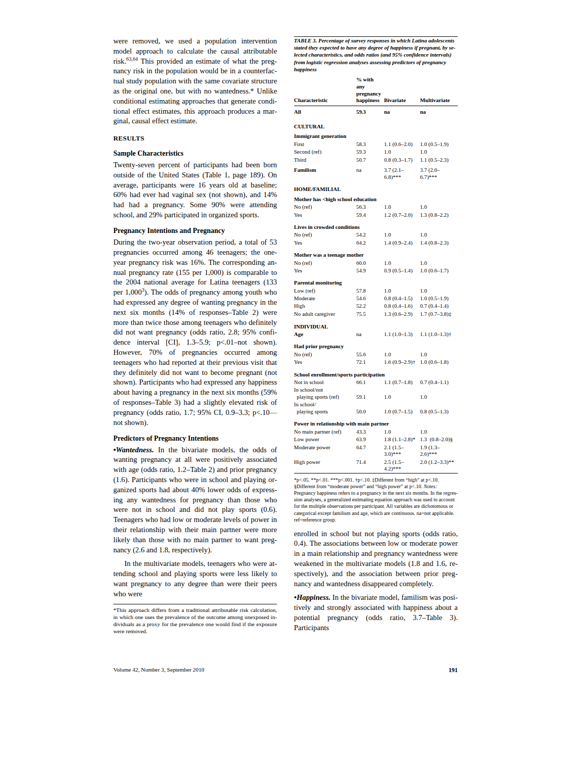were removed, we used a population intervention model approach to calculate the causal attributable risk.63,64 This provided an estimate of what the pregnancy risk in the population would be in a counterfactual study population with the same covariate structure as the original one, but with no wantedness.* Unlike conditional estimating approaches that generate conditional effect estimates, this approach produces a marginal, causal effect estimate.
RESULTS
Sample Characteristics
Twenty-seven percent of participants had been born outside of the United States (Table 1, page 189). On average, participants were 16 years old at baseline; 60% had ever had vaginal sex (not shown), and 14% had had a pregnancy. Some 90% were attending school, and 29% participated in organized sports.
Pregnancy Intentions and Pregnancy
During the two-year observation period, a total of 53 pregnancies occurred among 46 teenagers; the one-year pregnancy risk was 16%. The corresponding annual pregnancy rate (155 per 1,000) is comparable to the 2004 national average for Latina teenagers (133 per 1,0003). The odds of pregnancy among youth who had expressed any degree of wanting pregnancy in the next six months (14% of responses–Table 2) were more than twice those among teenagers who definitely did not want pregnancy (odds ratio, 2.8; 95% confidence interval [CI], 1.3–5.9; p<.01–not shown). However, 70% of pregnancies occurred among teenagers who had reported at their previous visit that they definitely did not want to become pregnant (not shown). Participants who had expressed any happiness about having a pregnancy in the next six months (59% of responses–Table 3) had a slightly elevated risk of pregnancy (odds ratio, 1.7; 95% CI, 0.9–3.3; p<.10—not shown).
Predictors of Pregnancy Intentions
•Wantedness. In the bivariate models, the odds of wanting pregnancy at all were positively associated with age (odds ratio, 1.2–Table 2) and prior pregnancy (1.6). Participants who were in school and playing organized sports had about 40% lower odds of expressing any wantedness for pregnancy than those who were not in school and did not play sports (0.6). Teenagers who had low or moderate levels of power in their relationship with their main partner were more likely than those with no main partner to want pregnancy (2.6 and 1.8, respectively).
In the multivariate models, teenagers who were attending school and playing sports were less likely to want pregnancy to any degree than were their peers who were
*This approach differs from a traditional attributable risk calculation, in which one uses the prevalence of the outcome among unexposed individuals as a proxy for the prevalence one would find if the exposure were removed.
TABLE 3. Percentage of survey responses in which Latina adolescents stated they expected to have any degree of happiness if pregnant, by selected characteristics, and odds ratios (and 95% confidence intervals) from logistic regression analyses assessing predictors of pregnancy happiness
| Characteristic | % with any pregnancy happiness | Bivariate | Multivariate |
| --- | --- | --- | --- |
| All | 59.3 | na | na |
| CULTURAL |
| Immigrant generation |
| First | 58.3 | 1.1 (0.6–2.0) | 1.0 (0.5–1.9) |
| Second (ref) | 59.3 | 1.0 | 1.0 |
| Third | 50.7 | 0.8 (0.3–1.7) | 1.1 (0.5–2.3) |
| Familism | na | 3.7 (2.1–6.8)*** | 3.7 (2.0–6.7)*** |
| HOME/FAMILIAL |
| Mother has <high school education |
| No (ref) | 56.3 | 1.0 | 1.0 |
| Yes | 59.4 | 1.2 (0.7–2.0) | 1.3 (0.8–2.2) |
| Lives in crowded conditions |
| No (ref) | 54.2 | 1.0 | 1.0 |
| Yes | 64.2 | 1.4 (0.9–2.4) | 1.4 (0.8–2.3) |
| Mother was a teenage mother |
| No (ref) | 60.0 | 1.0 | 1.0 |
| Yes | 54.9 | 0.9 (0.5–1.4) | 1.0 (0.6–1.7) |
| Parental monitoring |
| Low (ref) | 57.8 | 1.0 | 1.0 |
| Moderate | 54.6 | 0.8 (0.4–1.5) | 1.0 (0.5–1.9) |
| High | 52.2 | 0.8 (0.4–1.6) | 0.7 (0.4–1.4) |
| No adult caregiver | 75.5 | 1.3 (0.6–2.9) | 1.7 (0.7–3.8)‡ |
| INDIVIDUAL |
| Age | na | 1.1 (1.0–1.3) | 1.1 (1.0–1.3)† |
| Had prior pregnancy |
| No (ref) | 55.6 | 1.0 | 1.0 |
| Yes | 72.1 | 1.6 (0.9–2.9)† | 1.0 (0.6–1.8) |
| School enrollment/sports participation |
| Not in school | 66.1 | 1.1 (0.7–1.8) | 0.7 (0.4–1.1) |
| In school/not playing sports (ref) | 59.1 | 1.0 | 1.0 |
| In school/ playing sports | 50.0 | 1.0 (0.7–1.5) | 0.8 (0.5–1.3) |
| Power in relationship with main partner |
| No main partner (ref) | 43.3 | 1.0 | 1.0 |
| Low power | 63.9 | 1.8 (1.1–2.8)* | 1.3 (0.8–2.0)§ |
| Moderate power | 64.7 | 2.1 (1.5–3.0)*** | 1.9 (1.3–2.6)*** |
| High power | 71.4 | 2.5 (1.5–4.2)*** | 2.0 (1.2–3.3)** |
*p<.05. **p<.01. ***p<.001. †p<.10. ‡Different from “high” at p<.10. §Different from “moderate power” and “high power” at p<.10. Notes: Pregnancy happiness refers to a pregnancy in the next six months. In the regression analyses, a generalized estimating equation approach was used to account for the multiple observations per participant. All variables are dichotomous or categorical except familism and age, which are continuous. na=not applicable. ref=reference group.
enrolled in school but not playing sports (odds ratio, 0.4). The associations between low or moderate power in a main relationship and pregnancy wantedness were weakened in the multivariate models (1.8 and 1.6, respectively), and the association between prior pregnancy and wantedness disappeared completely.
•Happiness. In the bivariate model, familism was positively and strongly associated with happiness about a potential pregnancy (odds ratio, 3.7–Table 3). Participants
Volume 42, Number 3, September 2010
191